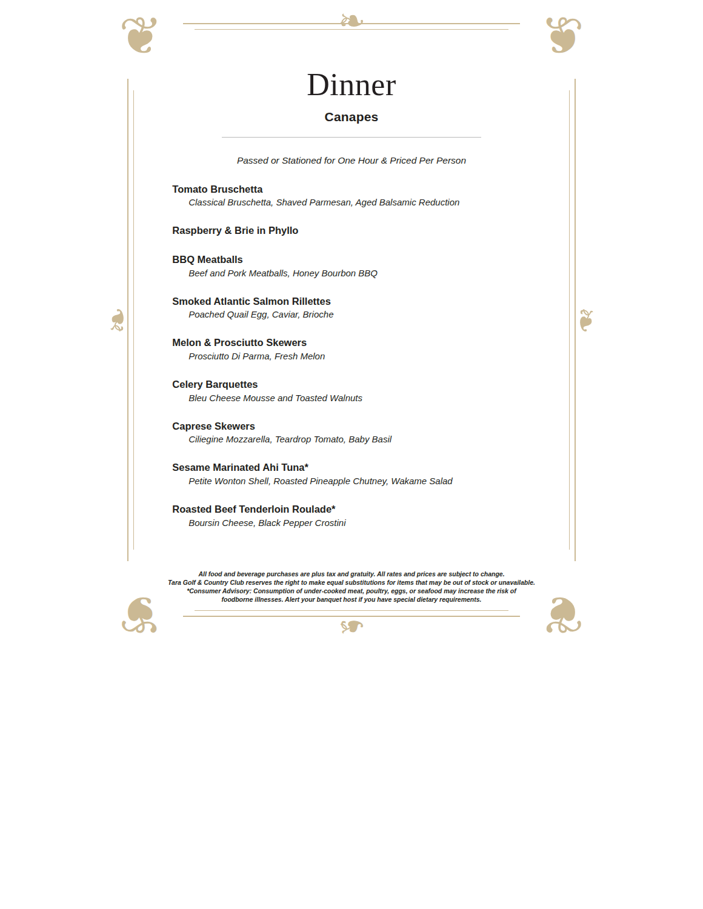❦
❦
❦
❦
❧
❧
❧
❧
Dinner
Canapes
Passed or Stationed for One Hour & Priced Per Person
Tomato Bruschetta
Classical Bruschetta, Shaved Parmesan, Aged Balsamic Reduction
Raspberry & Brie in Phyllo
BBQ Meatballs
Beef and Pork Meatballs, Honey Bourbon BBQ
Smoked Atlantic Salmon Rillettes
Poached Quail Egg, Caviar, Brioche
Melon & Prosciutto Skewers
Prosciutto Di Parma, Fresh Melon
Celery Barquettes
Bleu Cheese Mousse and Toasted Walnuts
Caprese Skewers
Ciliegine Mozzarella, Teardrop Tomato, Baby Basil
Sesame Marinated Ahi Tuna*
Petite Wonton Shell, Roasted Pineapple Chutney, Wakame Salad
Roasted Beef Tenderloin Roulade*
Boursin Cheese, Black Pepper Crostini
All food and beverage purchases are plus tax and gratuity. All rates and prices are subject to change.
Tara Golf & Country Club reserves the right to make equal substitutions for items that may be out of stock or unavailable.
*Consumer Advisory: Consumption of under-cooked meat, poultry, eggs, or seafood may increase the risk of
foodborne illnesses. Alert your banquet host if you have special dietary requirements.